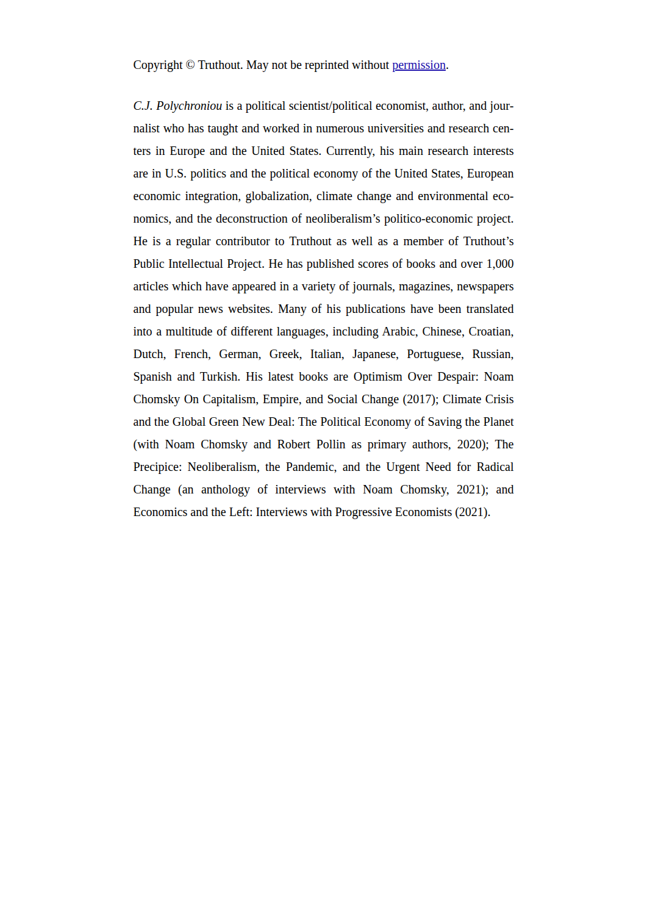Copyright © Truthout. May not be reprinted without permission.
C.J. Polychroniou is a political scientist/political economist, author, and journalist who has taught and worked in numerous universities and research centers in Europe and the United States. Currently, his main research interests are in U.S. politics and the political economy of the United States, European economic integration, globalization, climate change and environmental economics, and the deconstruction of neoliberalism’s politico-economic project. He is a regular contributor to Truthout as well as a member of Truthout’s Public Intellectual Project. He has published scores of books and over 1,000 articles which have appeared in a variety of journals, magazines, newspapers and popular news websites. Many of his publications have been translated into a multitude of different languages, including Arabic, Chinese, Croatian, Dutch, French, German, Greek, Italian, Japanese, Portuguese, Russian, Spanish and Turkish. His latest books are Optimism Over Despair: Noam Chomsky On Capitalism, Empire, and Social Change (2017); Climate Crisis and the Global Green New Deal: The Political Economy of Saving the Planet (with Noam Chomsky and Robert Pollin as primary authors, 2020); The Precipice: Neoliberalism, the Pandemic, and the Urgent Need for Radical Change (an anthology of interviews with Noam Chomsky, 2021); and Economics and the Left: Interviews with Progressive Economists (2021).